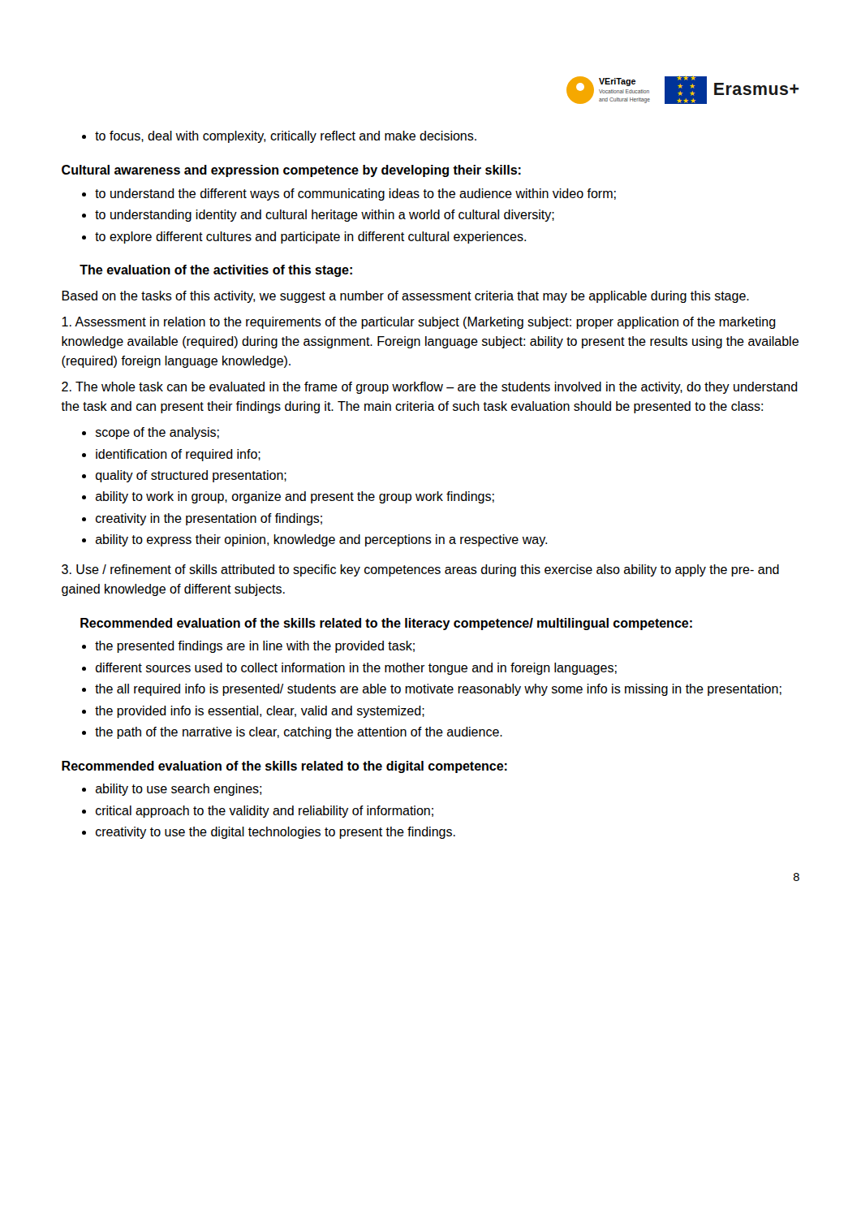VEriTage
Vocational Education
and Cultural Heritage
★ ★ ★
★ ★
★ ★
★ ★ ★ Erasmus+
to focus, deal with complexity, critically reflect and make decisions.
Cultural awareness and expression competence by developing their skills:
to understand the different ways of communicating ideas to the audience within video form;
to understanding identity and cultural heritage within a world of cultural diversity;
to explore different cultures and participate in different cultural experiences.
The evaluation of the activities of this stage:
Based on the tasks of this activity, we suggest a number of assessment criteria that may be applicable during this stage.
1. Assessment in relation to the requirements of the particular subject (Marketing subject: proper application of the marketing knowledge available (required) during the assignment. Foreign language subject: ability to present the results using the available (required) foreign language knowledge).
2. The whole task can be evaluated in the frame of group workflow – are the students involved in the activity, do they understand the task and can present their findings during it. The main criteria of such task evaluation should be presented to the class:
scope of the analysis;
identification of required info;
quality of structured presentation;
ability to work in group, organize and present the group work findings;
creativity in the presentation of findings;
ability to express their opinion, knowledge and perceptions in a respective way.
3. Use / refinement of skills attributed to specific key competences areas during this exercise also ability to apply the pre- and gained knowledge of different subjects.
Recommended evaluation of the skills related to the literacy competence/ multilingual competence:
the presented findings are in line with the provided task;
different sources used to collect information in the mother tongue and in foreign languages;
the all required info is presented/ students are able to motivate reasonably why some info is missing in the presentation;
the provided info is essential, clear, valid and systemized;
the path of the narrative is clear, catching the attention of the audience.
Recommended evaluation of the skills related to the digital competence:
ability to use search engines;
critical approach to the validity and reliability of information;
creativity to use the digital technologies to present the findings.
8